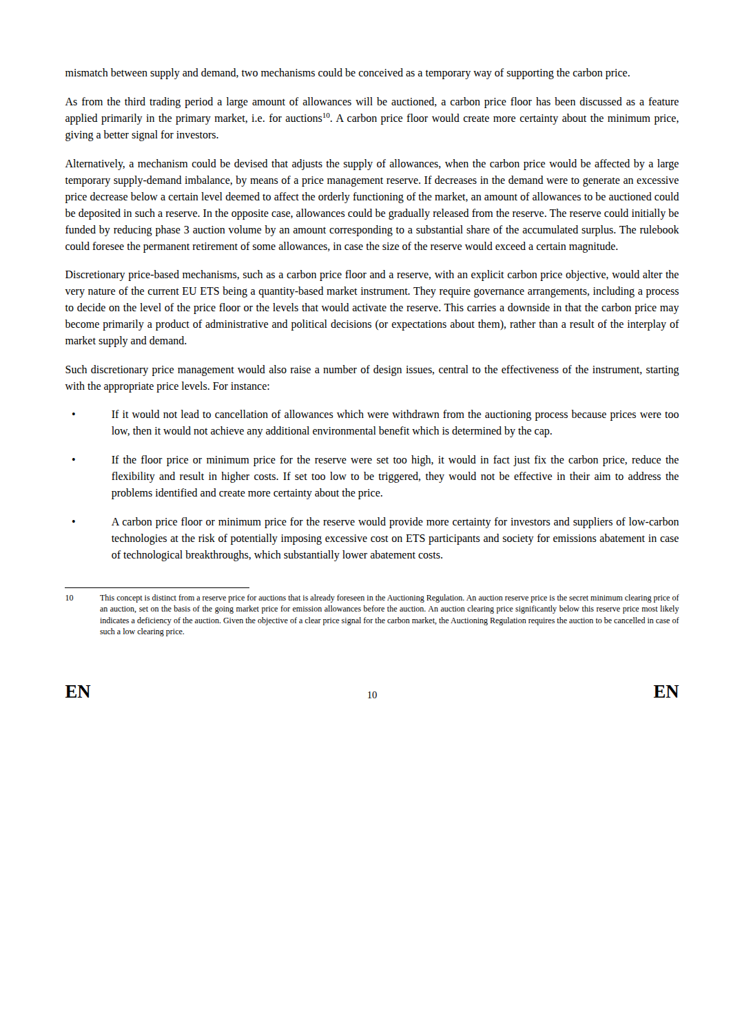mismatch between supply and demand, two mechanisms could be conceived as a temporary way of supporting the carbon price.
As from the third trading period a large amount of allowances will be auctioned, a carbon price floor has been discussed as a feature applied primarily in the primary market, i.e. for auctions10. A carbon price floor would create more certainty about the minimum price, giving a better signal for investors.
Alternatively, a mechanism could be devised that adjusts the supply of allowances, when the carbon price would be affected by a large temporary supply-demand imbalance, by means of a price management reserve. If decreases in the demand were to generate an excessive price decrease below a certain level deemed to affect the orderly functioning of the market, an amount of allowances to be auctioned could be deposited in such a reserve. In the opposite case, allowances could be gradually released from the reserve. The reserve could initially be funded by reducing phase 3 auction volume by an amount corresponding to a substantial share of the accumulated surplus. The rulebook could foresee the permanent retirement of some allowances, in case the size of the reserve would exceed a certain magnitude.
Discretionary price-based mechanisms, such as a carbon price floor and a reserve, with an explicit carbon price objective, would alter the very nature of the current EU ETS being a quantity-based market instrument. They require governance arrangements, including a process to decide on the level of the price floor or the levels that would activate the reserve. This carries a downside in that the carbon price may become primarily a product of administrative and political decisions (or expectations about them), rather than a result of the interplay of market supply and demand.
Such discretionary price management would also raise a number of design issues, central to the effectiveness of the instrument, starting with the appropriate price levels. For instance:
If it would not lead to cancellation of allowances which were withdrawn from the auctioning process because prices were too low, then it would not achieve any additional environmental benefit which is determined by the cap.
If the floor price or minimum price for the reserve were set too high, it would in fact just fix the carbon price, reduce the flexibility and result in higher costs. If set too low to be triggered, they would not be effective in their aim to address the problems identified and create more certainty about the price.
A carbon price floor or minimum price for the reserve would provide more certainty for investors and suppliers of low-carbon technologies at the risk of potentially imposing excessive cost on ETS participants and society for emissions abatement in case of technological breakthroughs, which substantially lower abatement costs.
10
This concept is distinct from a reserve price for auctions that is already foreseen in the Auctioning Regulation. An auction reserve price is the secret minimum clearing price of an auction, set on the basis of the going market price for emission allowances before the auction. An auction clearing price significantly below this reserve price most likely indicates a deficiency of the auction. Given the objective of a clear price signal for the carbon market, the Auctioning Regulation requires the auction to be cancelled in case of such a low clearing price.
EN
10
EN